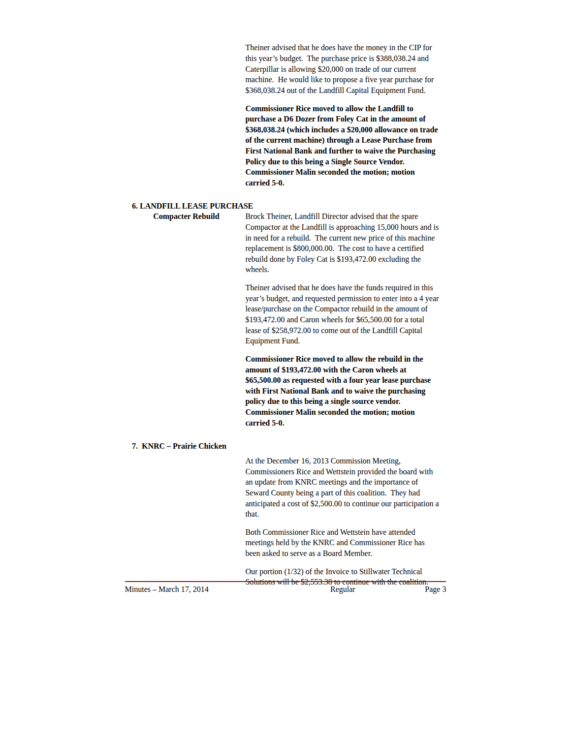Theiner advised that he does have the money in the CIP for this year’s budget. The purchase price is $388,038.24 and Caterpillar is allowing $20,000 on trade of our current machine. He would like to propose a five year purchase for $368,038.24 out of the Landfill Capital Equipment Fund.
Commissioner Rice moved to allow the Landfill to purchase a D6 Dozer from Foley Cat in the amount of $368,038.24 (which includes a $20,000 allowance on trade of the current machine) through a Lease Purchase from First National Bank and further to waive the Purchasing Policy due to this being a Single Source Vendor. Commissioner Malin seconded the motion; motion carried 5-0.
6. LANDFILL LEASE PURCHASE
Compacter Rebuild
Brock Theiner, Landfill Director advised that the spare Compactor at the Landfill is approaching 15,000 hours and is in need for a rebuild. The current new price of this machine replacement is $800,000.00. The cost to have a certified rebuild done by Foley Cat is $193,472.00 excluding the wheels.
Theiner advised that he does have the funds required in this year’s budget, and requested permission to enter into a 4 year lease/purchase on the Compactor rebuild in the amount of $193,472.00 and Caron wheels for $65,500.00 for a total lease of $258,972.00 to come out of the Landfill Capital Equipment Fund.
Commissioner Rice moved to allow the rebuild in the amount of $193,472.00 with the Caron wheels at $65,500.00 as requested with a four year lease purchase with First National Bank and to waive the purchasing policy due to this being a single source vendor. Commissioner Malin seconded the motion; motion carried 5-0.
7. KNRC – Prairie Chicken
At the December 16, 2013 Commission Meeting, Commissioners Rice and Wettstein provided the board with an update from KNRC meetings and the importance of Seward County being a part of this coalition. They had anticipated a cost of $2,500.00 to continue our participation a that.
Both Commissioner Rice and Wettstein have attended meetings held by the KNRC and Commissioner Rice has been asked to serve as a Board Member.
Our portion (1/32) of the Invoice to Stillwater Technical Solutions will be $2,553.38 to continue with the coalition.
Minutes – March 17, 2014
Regular
Page 3